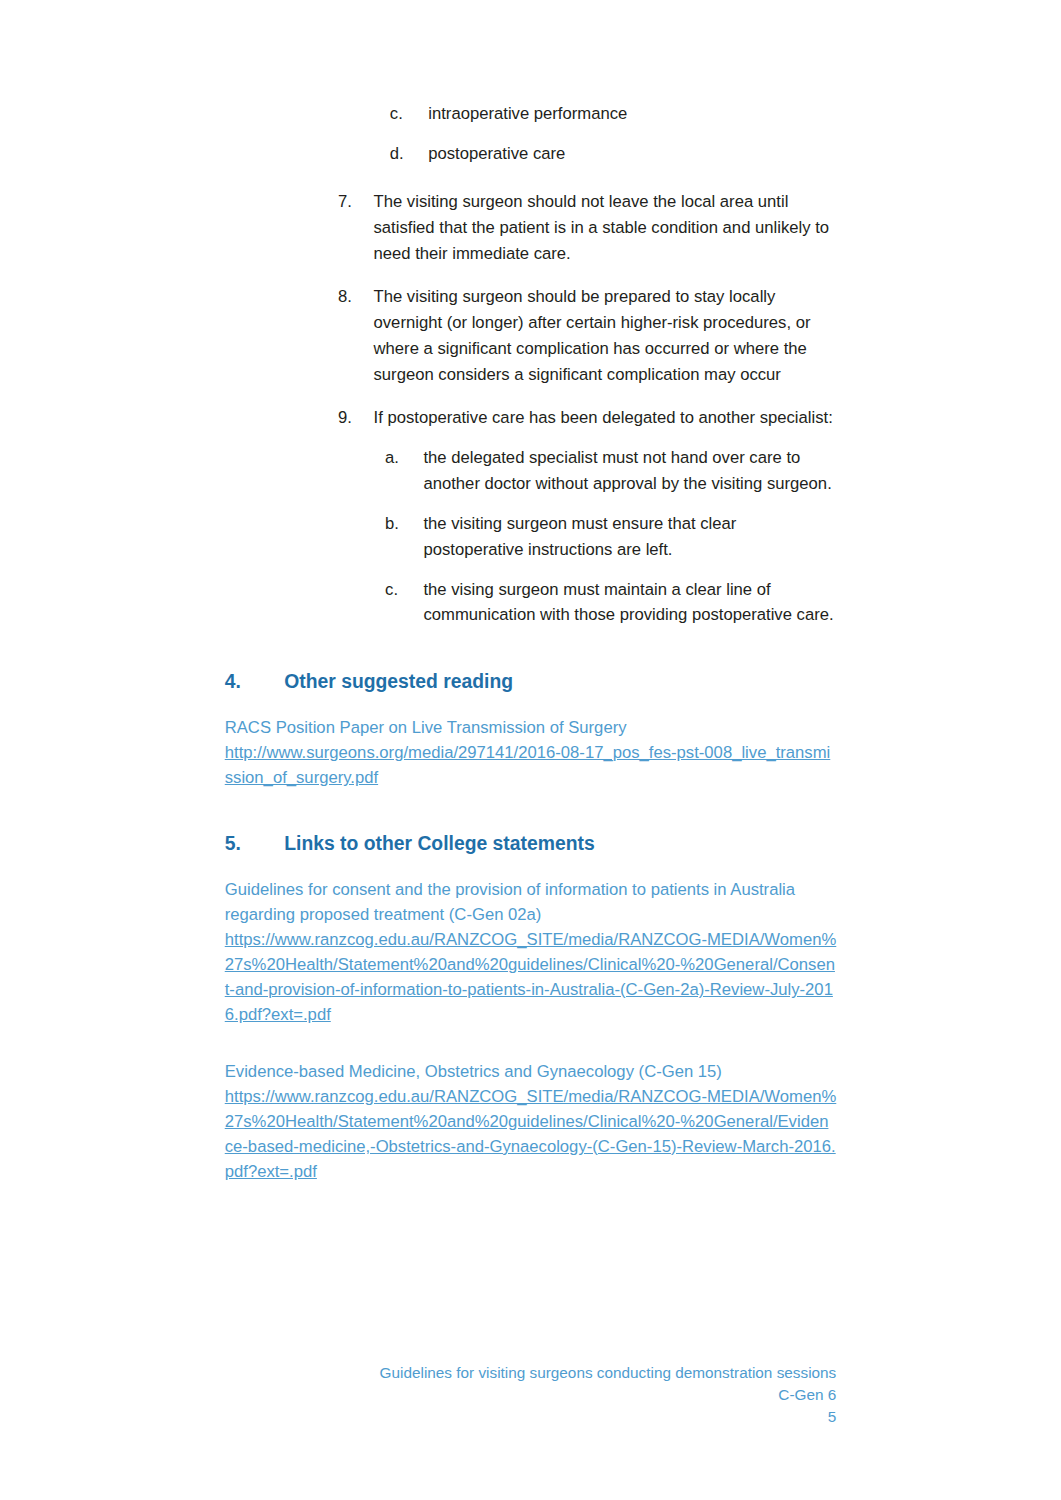c. intraoperative performance
d. postoperative care
7. The visiting surgeon should not leave the local area until satisfied that the patient is in a stable condition and unlikely to need their immediate care.
8. The visiting surgeon should be prepared to stay locally overnight (or longer) after certain higher-risk procedures, or where a significant complication has occurred or where the surgeon considers a significant complication may occur
9. If postoperative care has been delegated to another specialist:
a. the delegated specialist must not hand over care to another doctor without approval by the visiting surgeon.
b. the visiting surgeon must ensure that clear postoperative instructions are left.
c. the vising surgeon must maintain a clear line of communication with those providing postoperative care.
4. Other suggested reading
RACS Position Paper on Live Transmission of Surgery http://www.surgeons.org/media/297141/2016-08-17_pos_fes-pst-008_live_transmission_of_surgery.pdf
5. Links to other College statements
Guidelines for consent and the provision of information to patients in Australia regarding proposed treatment (C-Gen 02a) https://www.ranzcog.edu.au/RANZCOG_SITE/media/RANZCOG-MEDIA/Women%27s%20Health/Statement%20and%20guidelines/Clinical%20-%20General/Consent-and-provision-of-information-to-patients-in-Australia-(C-Gen-2a)-Review-July-2016.pdf?ext=.pdf
Evidence-based Medicine, Obstetrics and Gynaecology (C-Gen 15) https://www.ranzcog.edu.au/RANZCOG_SITE/media/RANZCOG-MEDIA/Women%27s%20Health/Statement%20and%20guidelines/Clinical%20-%20General/Evidence-based-medicine,-Obstetrics-and-Gynaecology-(C-Gen-15)-Review-March-2016.pdf?ext=.pdf
Guidelines for visiting surgeons conducting demonstration sessions
C-Gen 6 5